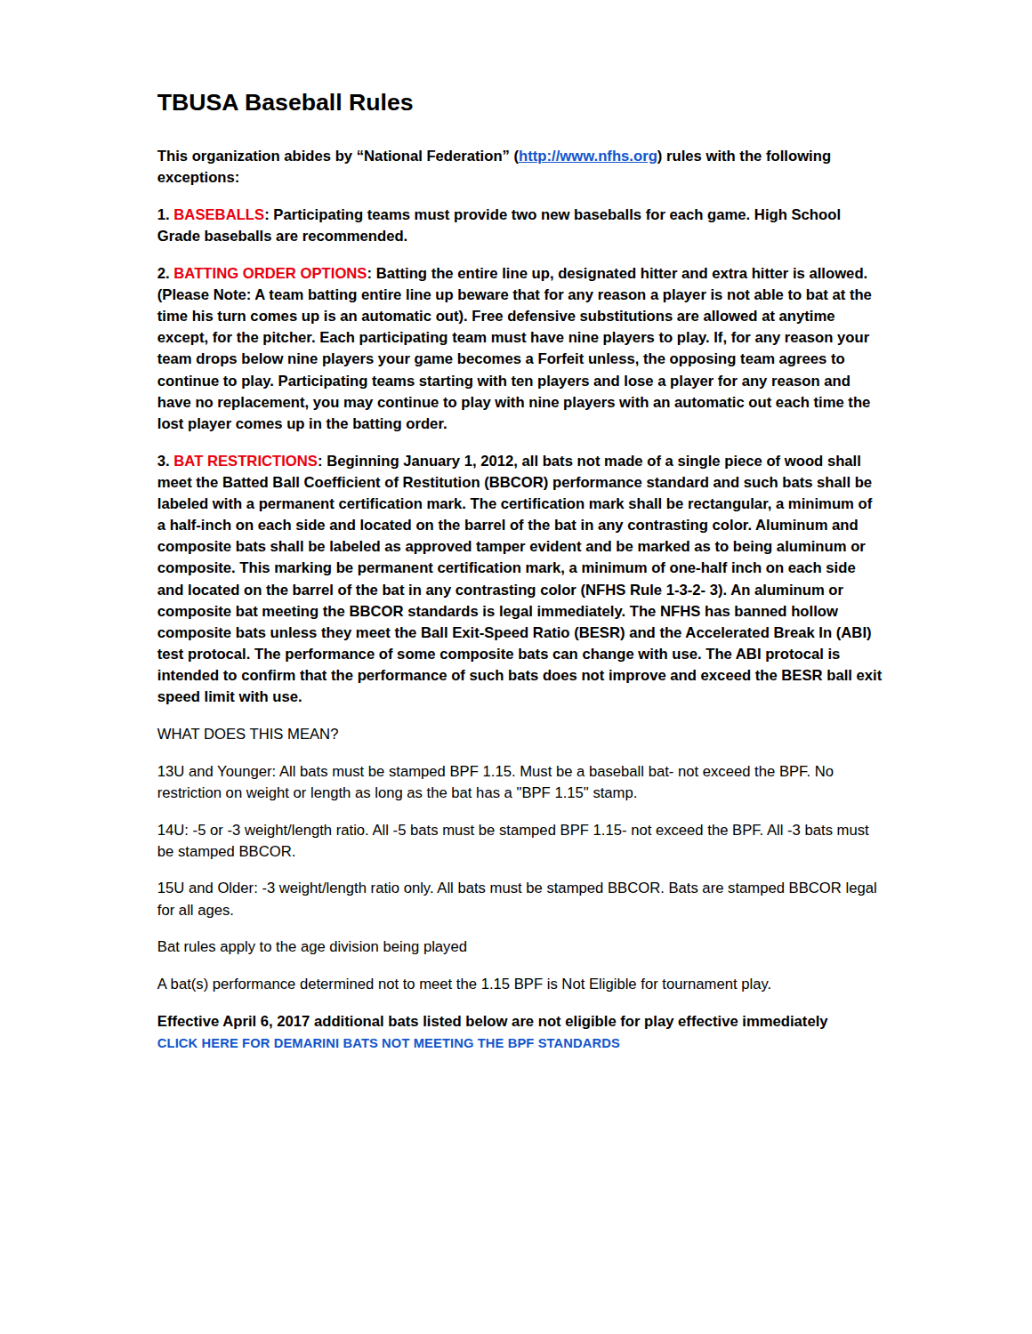TBUSA Baseball Rules
This organization abides by “National Federation” (http://www.nfhs.org) rules with the following exceptions:
1. BASEBALLS: Participating teams must provide two new baseballs for each game. High School Grade baseballs are recommended.
2. BATTING ORDER OPTIONS: Batting the entire line up, designated hitter and extra hitter is allowed. (Please Note: A team batting entire line up beware that for any reason a player is not able to bat at the time his turn comes up is an automatic out). Free defensive substitutions are allowed at anytime except, for the pitcher. Each participating team must have nine players to play. If, for any reason your team drops below nine players your game becomes a Forfeit unless, the opposing team agrees to continue to play. Participating teams starting with ten players and lose a player for any reason and have no replacement, you may continue to play with nine players with an automatic out each time the lost player comes up in the batting order.
3. BAT RESTRICTIONS: Beginning January 1, 2012, all bats not made of a single piece of wood shall meet the Batted Ball Coefficient of Restitution (BBCOR) performance standard and such bats shall be labeled with a permanent certification mark. The certification mark shall be rectangular, a minimum of a half-inch on each side and located on the barrel of the bat in any contrasting color. Aluminum and composite bats shall be labeled as approved tamper evident and be marked as to being aluminum or composite. This marking be permanent certification mark, a minimum of one-half inch on each side and located on the barrel of the bat in any contrasting color (NFHS Rule 1-3-2- 3). An aluminum or composite bat meeting the BBCOR standards is legal immediately. The NFHS has banned hollow composite bats unless they meet the Ball Exit-Speed Ratio (BESR) and the Accelerated Break In (ABI) test protocal. The performance of some composite bats can change with use. The ABI protocal is intended to confirm that the performance of such bats does not improve and exceed the BESR ball exit speed limit with use.
WHAT DOES THIS MEAN?
13U and Younger: All bats must be stamped BPF 1.15. Must be a baseball bat- not exceed the BPF. No restriction on weight or length as long as the bat has a "BPF 1.15" stamp.
14U: -5 or -3 weight/length ratio. All -5 bats must be stamped BPF 1.15- not exceed the BPF. All -3 bats must be stamped BBCOR.
15U and Older: -3 weight/length ratio only. All bats must be stamped BBCOR. Bats are stamped BBCOR legal for all ages.
Bat rules apply to the age division being played
A bat(s) performance determined not to meet the 1.15 BPF is Not Eligible for tournament play.
Effective April 6, 2017 additional bats listed below are not eligible for play effective immediately
CLICK HERE FOR DEMARINI BATS NOT MEETING THE BPF STANDARDS